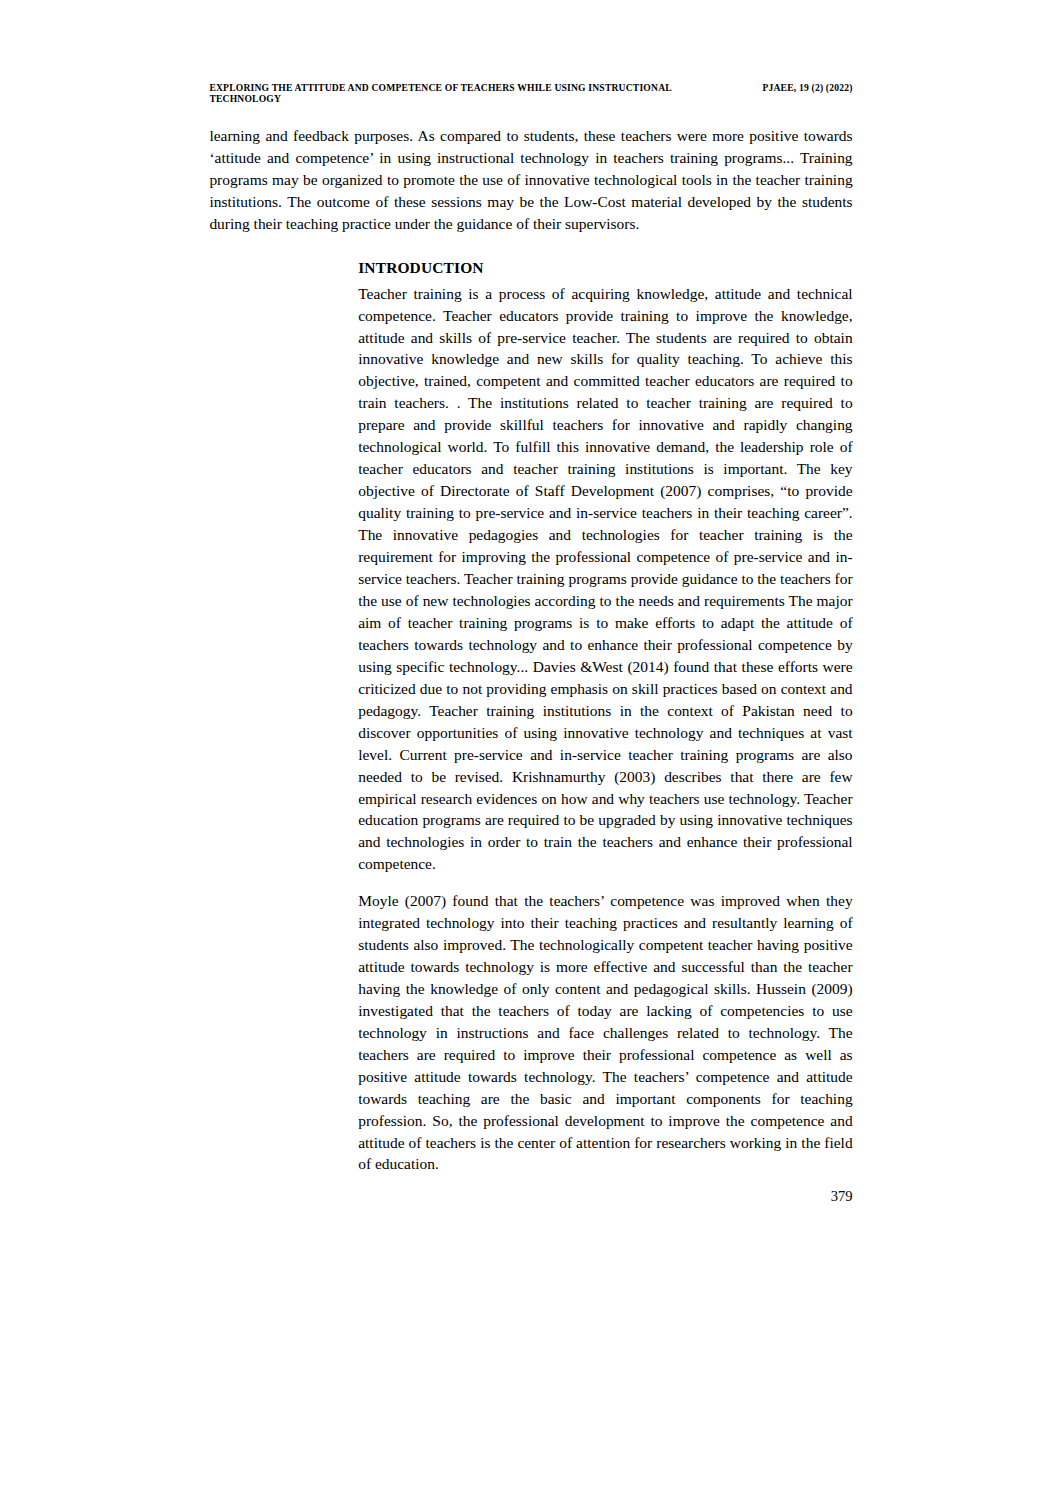EXPLORING THE ATTITUDE AND COMPETENCE OF TEACHERS WHILE USING INSTRUCTIONAL TECHNOLOGY PJAEE, 19 (2) (2022)
learning and feedback purposes. As compared to students, these teachers were more positive towards ‘attitude and competence’ in using instructional technology in teachers training programs... Training programs may be organized to promote the use of innovative technological tools in the teacher training institutions. The outcome of these sessions may be the Low-Cost material developed by the students during their teaching practice under the guidance of their supervisors.
INTRODUCTION
Teacher training is a process of acquiring knowledge, attitude and technical competence. Teacher educators provide training to improve the knowledge, attitude and skills of pre-service teacher. The students are required to obtain innovative knowledge and new skills for quality teaching. To achieve this objective, trained, competent and committed teacher educators are required to train teachers. . The institutions related to teacher training are required to prepare and provide skillful teachers for innovative and rapidly changing technological world. To fulfill this innovative demand, the leadership role of teacher educators and teacher training institutions is important. The key objective of Directorate of Staff Development (2007) comprises, “to provide quality training to pre-service and in-service teachers in their teaching career”. The innovative pedagogies and technologies for teacher training is the requirement for improving the professional competence of pre-service and in-service teachers. Teacher training programs provide guidance to the teachers for the use of new technologies according to the needs and requirements The major aim of teacher training programs is to make efforts to adapt the attitude of teachers towards technology and to enhance their professional competence by using specific technology... Davies &West (2014) found that these efforts were criticized due to not providing emphasis on skill practices based on context and pedagogy. Teacher training institutions in the context of Pakistan need to discover opportunities of using innovative technology and techniques at vast level. Current pre-service and in-service teacher training programs are also needed to be revised. Krishnamurthy (2003) describes that there are few empirical research evidences on how and why teachers use technology. Teacher education programs are required to be upgraded by using innovative techniques and technologies in order to train the teachers and enhance their professional competence.
Moyle (2007) found that the teachers’ competence was improved when they integrated technology into their teaching practices and resultantly learning of students also improved. The technologically competent teacher having positive attitude towards technology is more effective and successful than the teacher having the knowledge of only content and pedagogical skills. Hussein (2009) investigated that the teachers of today are lacking of competencies to use technology in instructions and face challenges related to technology. The teachers are required to improve their professional competence as well as positive attitude towards technology. The teachers’ competence and attitude towards teaching are the basic and important components for teaching profession. So, the professional development to improve the competence and attitude of teachers is the center of attention for researchers working in the field of education.
379